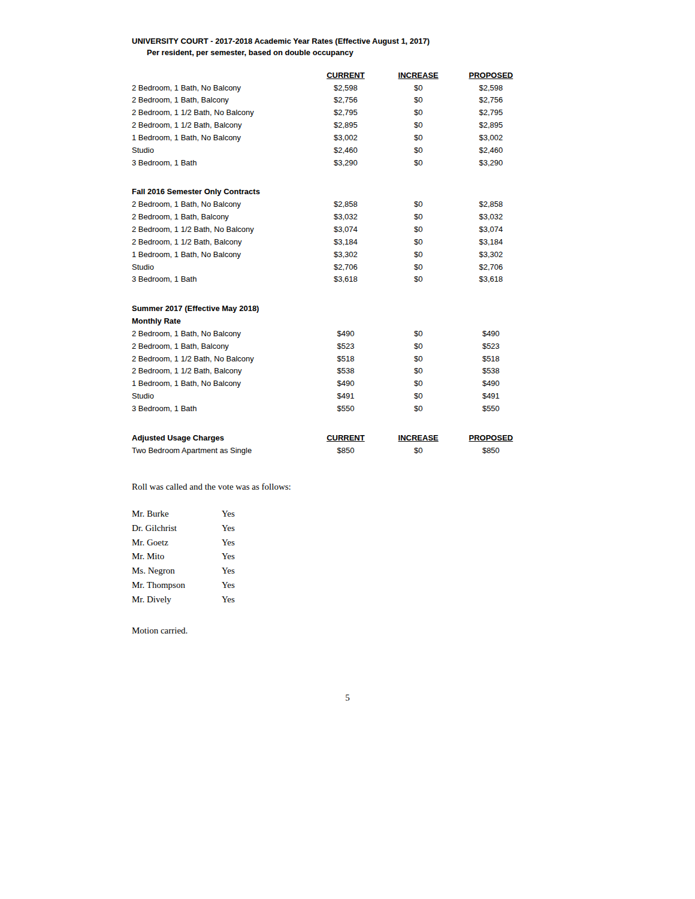UNIVERSITY COURT - 2017-2018 Academic Year Rates (Effective August 1, 2017)
Per resident, per semester, based on double occupancy
| | CURRENT | INCREASE | PROPOSED |
| --- | --- | --- | --- |
| 2 Bedroom, 1 Bath, No Balcony | $2,598 | $0 | $2,598 |
| 2 Bedroom, 1 Bath, Balcony | $2,756 | $0 | $2,756 |
| 2 Bedroom, 1 1/2 Bath, No Balcony | $2,795 | $0 | $2,795 |
| 2 Bedroom, 1 1/2 Bath, Balcony | $2,895 | $0 | $2,895 |
| 1 Bedroom, 1 Bath, No Balcony | $3,002 | $0 | $3,002 |
| Studio | $2,460 | $0 | $2,460 |
| 3 Bedroom, 1 Bath | $3,290 | $0 | $3,290 |
| Fall 2016 Semester Only Contracts |
| 2 Bedroom, 1 Bath, No Balcony | $2,858 | $0 | $2,858 |
| 2 Bedroom, 1 Bath, Balcony | $3,032 | $0 | $3,032 |
| 2 Bedroom, 1 1/2 Bath, No Balcony | $3,074 | $0 | $3,074 |
| 2 Bedroom, 1 1/2 Bath, Balcony | $3,184 | $0 | $3,184 |
| 1 Bedroom, 1 Bath, No Balcony | $3,302 | $0 | $3,302 |
| Studio | $2,706 | $0 | $2,706 |
| 3 Bedroom, 1 Bath | $3,618 | $0 | $3,618 |
| Summer 2017 (Effective May 2018) |
| Monthly Rate |
| 2 Bedroom, 1 Bath, No Balcony | $490 | $0 | $490 |
| 2 Bedroom, 1 Bath, Balcony | $523 | $0 | $523 |
| 2 Bedroom, 1 1/2 Bath, No Balcony | $518 | $0 | $518 |
| 2 Bedroom, 1 1/2 Bath, Balcony | $538 | $0 | $538 |
| 1 Bedroom, 1 Bath, No Balcony | $490 | $0 | $490 |
| Studio | $491 | $0 | $491 |
| 3 Bedroom, 1 Bath | $550 | $0 | $550 |
| Adjusted Usage Charges | CURRENT | INCREASE | PROPOSED |
| Two Bedroom Apartment as Single | $850 | $0 | $850 |
Roll was called and the vote was as follows:
| Mr. Burke | Yes |
| Dr. Gilchrist | Yes |
| Mr. Goetz | Yes |
| Mr. Mito | Yes |
| Ms. Negron | Yes |
| Mr. Thompson | Yes |
| Mr. Dively | Yes |
Motion carried.
5